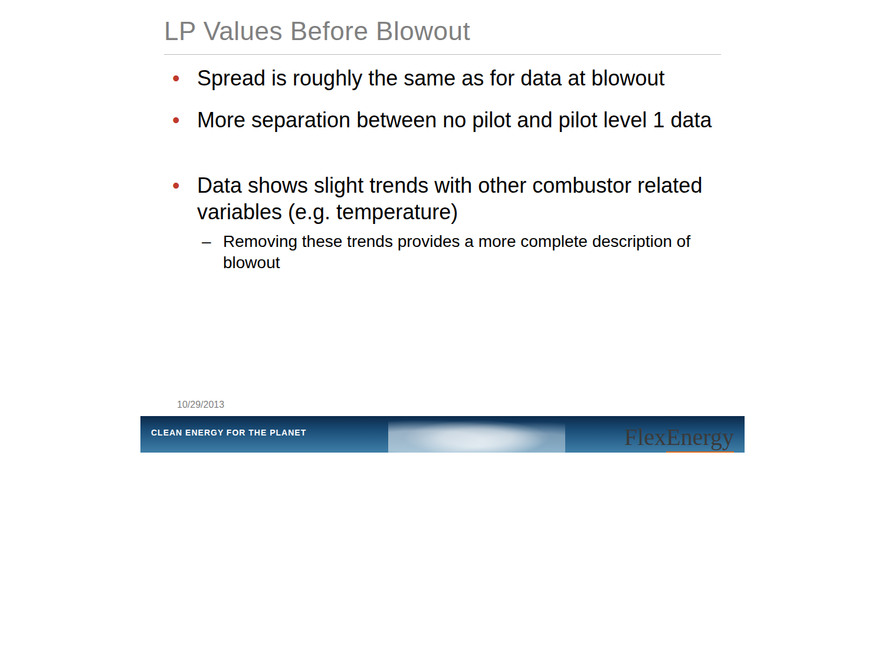LP Values Before Blowout
Spread is roughly the same as for data at blowout
More separation between no pilot and pilot level 1 data
Data shows slight trends with other combustor related variables (e.g. temperature)
Removing these trends provides a more complete description of blowout
10/29/2013
11
CLEAN ENERGY FOR THE PLANET
Flex Energy